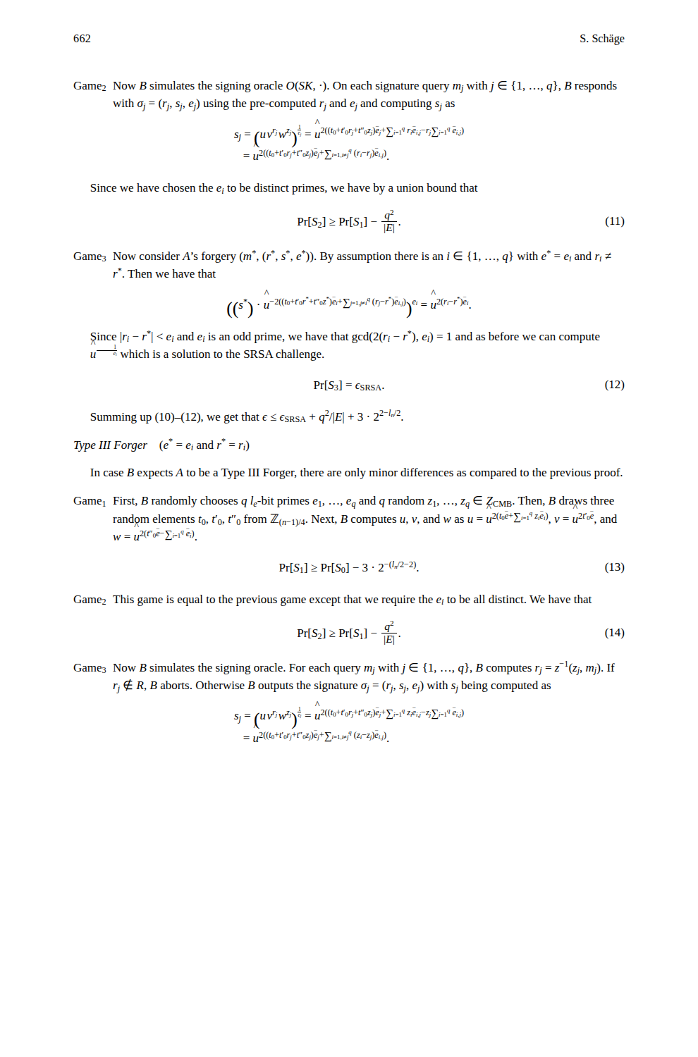662 S. Schäge
Game2 Now B simulates the signing oracle O(SK, ·). On each signature query mj with j ∈ {1, …, q}, B responds with σj = (rj, sj, ej) using the pre-computed rj and ej and computing sj as
sj = (u vrj wzj)1 ej = ^u2((t0+t′0rj+t″0zj)‾ej+∑i=1q ri‾ei,j−rj∑i=1q ‾ei,j) = ^u2((t0+t′0rj+t″0zj)‾ej+∑i=1,i≠jq (ri−rj)‾ei,j).
Since we have chosen the ei to be distinct primes, we have by a union bound that
Pr[S2] ≥ Pr[S1] − q2|E|. (11)
Game3 Now consider A’s forgery (m*, (r*, s*, e*)). By assumption there is an i ∈ {1, …, q} with e* = ei and ri ≠ r*. Then we have that
((s*) · ^u−2((t0+t′0r*+t″0z*)‾ei+∑j=1,j≠iq (rj−r*)‾ei,j))ei = ^u2(ri−r*)‾ei.
Since |ri − r*| < ei and ei is an odd prime, we have that gcd(2(ri − r*), ei) = 1 and as before we can compute ^u1 ei which is a solution to the SRSA challenge.
Pr[S3] = ϵSRSA. (12)
Summing up (10)–(12), we get that ϵ ≤ ϵSRSA + q2/|E| + 3 · 22−ln/2.
Type III Forger (e* = ei and r* = ri)
In case B expects A to be a Type III Forger, there are only minor differences as compared to the previous proof.
Game1 First, B randomly chooses q le-bit primes e1, …, eq and q random z1, …, zq ∈ ZCMB. Then, B draws three random elements t0, t′0, t″0 from ℤ(n−1)/4. Next, B computes u, v, and w as u = ^u2(t0‾e+∑i=1q zi‾ei), v = ^u2t′0‾e, and w = ^u2(t″0‾e−∑i=1q ‾ei).
Pr[S1] ≥ Pr[S0] − 3 · 2−(ln/2−2). (13)
Game2 This game is equal to the previous game except that we require the ei to be all distinct. We have that
Pr[S2] ≥ Pr[S1] − q2|E|. (14)
Game3 Now B simulates the signing oracle. For each query mj with j ∈ {1, …, q}, B computes rj = z−1(zj, mj). If rj ∉ R, B aborts. Otherwise B outputs the signature σj = (rj, sj, ej) with sj being computed as
sj = (u vrj wzj)1 ej = ^u2((t0+t′0rj+t″0zj)‾ej+∑i=1q zi‾ei,j−zj∑i=1q ‾ei,j) = ^u2((t0+t′0rj+t″0zj)‾ej+∑i=1,i≠jq (zi−zj)‾ei,j).